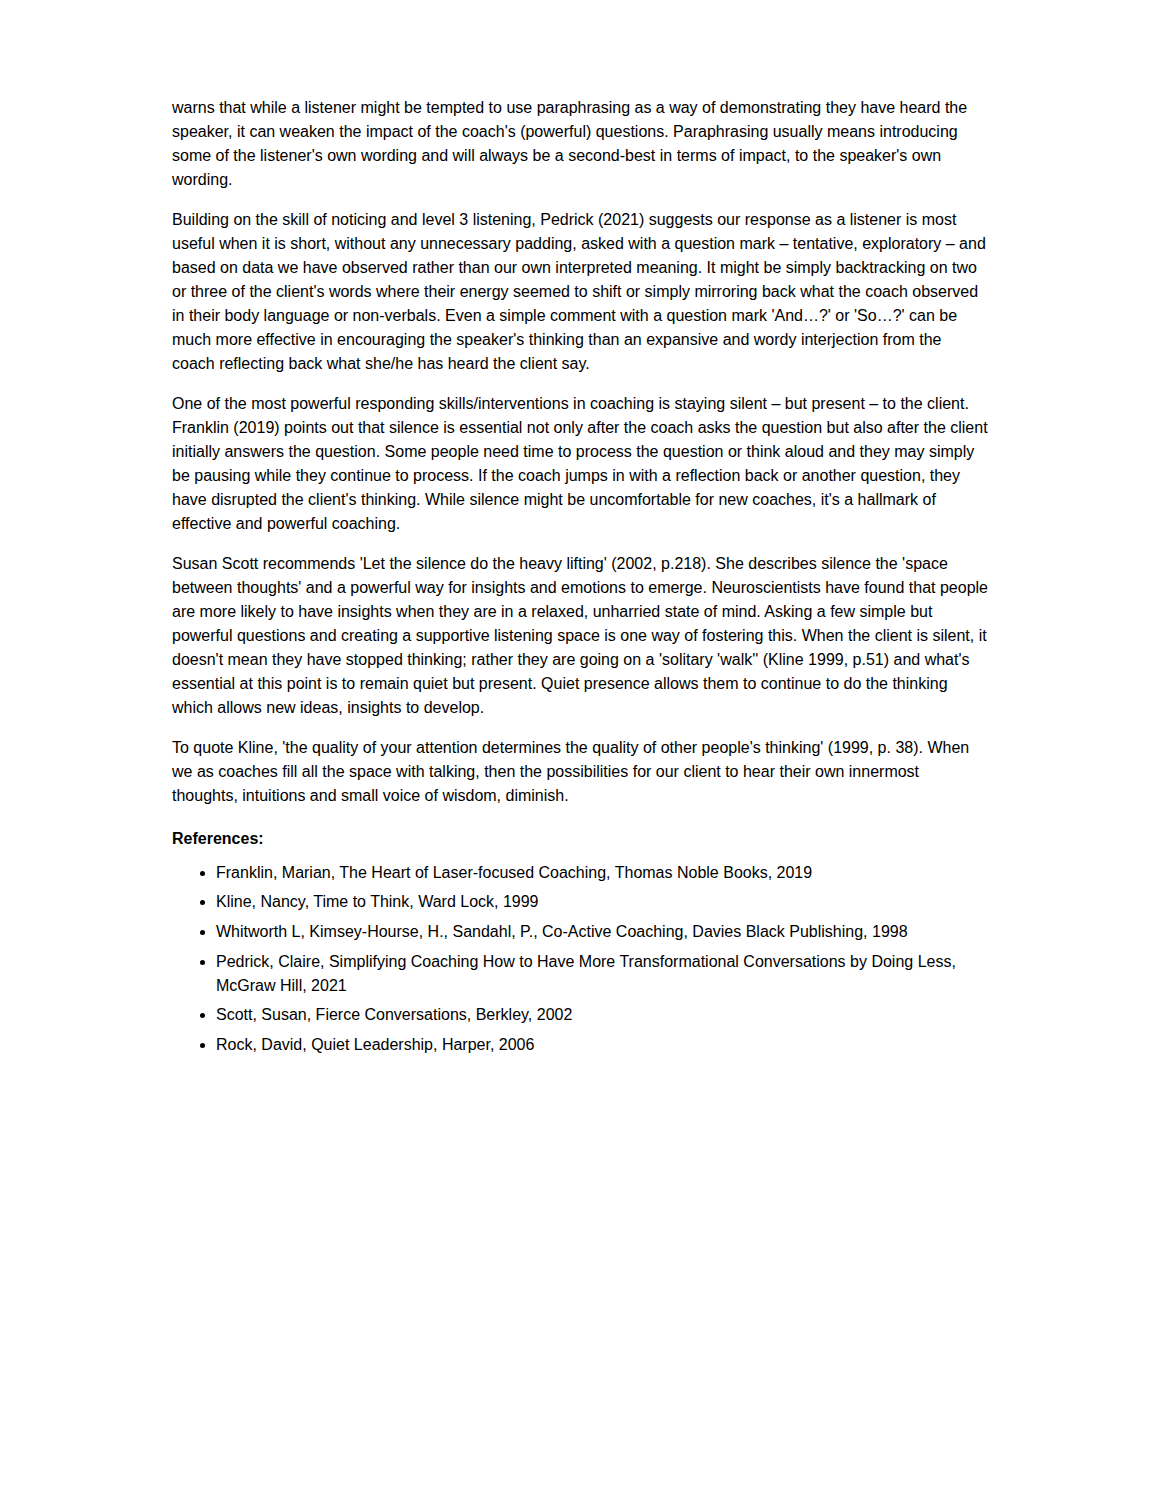warns that while a listener might be tempted to use paraphrasing as a way of demonstrating they have heard the speaker, it can weaken the impact of the coach's (powerful) questions. Paraphrasing usually means introducing some of the listener's own wording and will always be a second-best in terms of impact, to the speaker's own wording.
Building on the skill of noticing and level 3 listening, Pedrick (2021) suggests our response as a listener is most useful when it is short, without any unnecessary padding, asked with a question mark – tentative, exploratory – and based on data we have observed rather than our own interpreted meaning. It might be simply backtracking on two or three of the client's words where their energy seemed to shift or simply mirroring back what the coach observed in their body language or non-verbals. Even a simple comment with a question mark 'And…?' or 'So…?' can be much more effective in encouraging the speaker's thinking than an expansive and wordy interjection from the coach reflecting back what she/he has heard the client say.
One of the most powerful responding skills/interventions in coaching is staying silent – but present – to the client. Franklin (2019) points out that silence is essential not only after the coach asks the question but also after the client initially answers the question. Some people need time to process the question or think aloud and they may simply be pausing while they continue to process. If the coach jumps in with a reflection back or another question, they have disrupted the client's thinking. While silence might be uncomfortable for new coaches, it's a hallmark of effective and powerful coaching.
Susan Scott recommends 'Let the silence do the heavy lifting' (2002, p.218). She describes silence the 'space between thoughts' and a powerful way for insights and emotions to emerge. Neuroscientists have found that people are more likely to have insights when they are in a relaxed, unharried state of mind. Asking a few simple but powerful questions and creating a supportive listening space is one way of fostering this. When the client is silent, it doesn't mean they have stopped thinking; rather they are going on a 'solitary 'walk'' (Kline 1999, p.51) and what's essential at this point is to remain quiet but present. Quiet presence allows them to continue to do the thinking which allows new ideas, insights to develop.
To quote Kline, 'the quality of your attention determines the quality of other people's thinking' (1999, p. 38). When we as coaches fill all the space with talking, then the possibilities for our client to hear their own innermost thoughts, intuitions and small voice of wisdom, diminish.
References:
Franklin, Marian, The Heart of Laser-focused Coaching, Thomas Noble Books, 2019
Kline, Nancy, Time to Think, Ward Lock, 1999
Whitworth L, Kimsey-Hourse, H., Sandahl, P., Co-Active Coaching, Davies Black Publishing, 1998
Pedrick, Claire, Simplifying Coaching How to Have More Transformational Conversations by Doing Less, McGraw Hill, 2021
Scott, Susan, Fierce Conversations, Berkley, 2002
Rock, David, Quiet Leadership, Harper, 2006